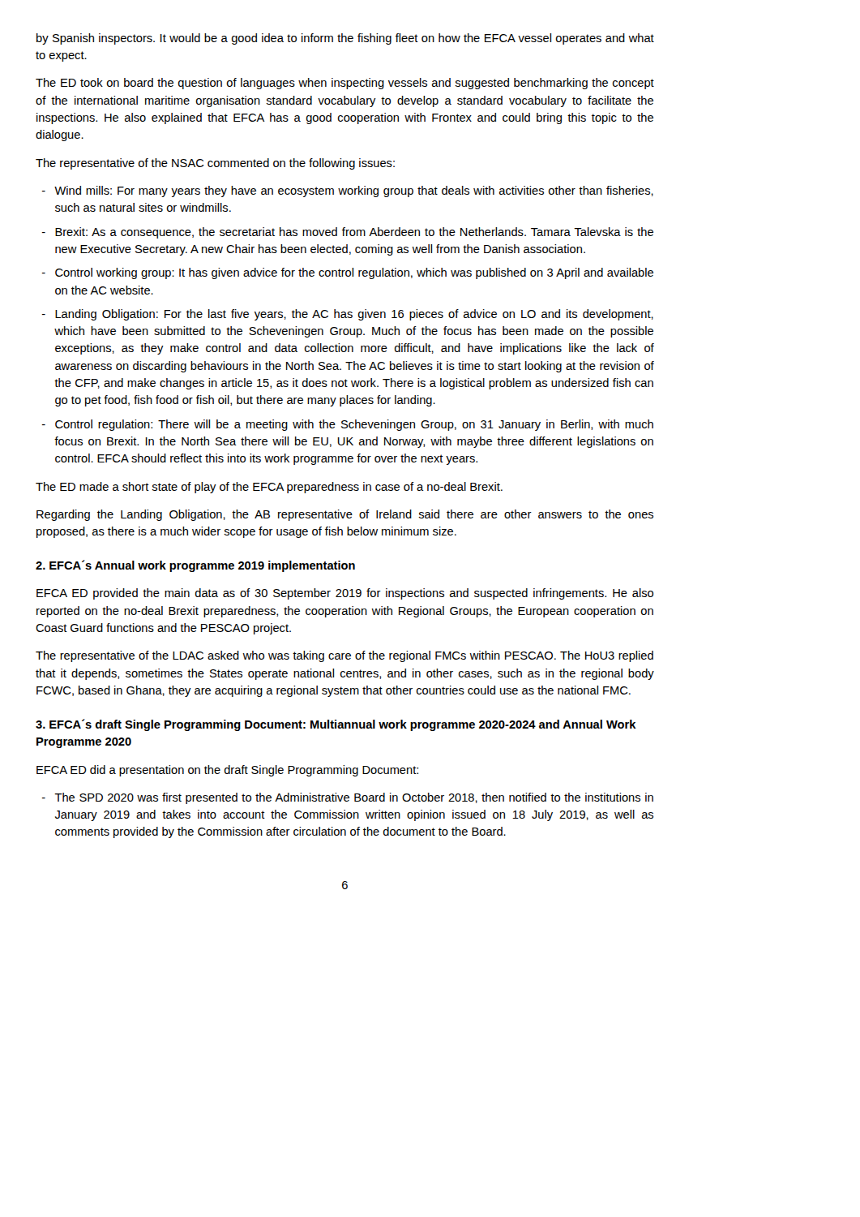by Spanish inspectors. It would be a good idea to inform the fishing fleet on how the EFCA vessel operates and what to expect.
The ED took on board the question of languages when inspecting vessels and suggested benchmarking the concept of the international maritime organisation standard vocabulary to develop a standard vocabulary to facilitate the inspections. He also explained that EFCA has a good cooperation with Frontex and could bring this topic to the dialogue.
The representative of the NSAC commented on the following issues:
Wind mills: For many years they have an ecosystem working group that deals with activities other than fisheries, such as natural sites or windmills.
Brexit: As a consequence, the secretariat has moved from Aberdeen to the Netherlands. Tamara Talevska is the new Executive Secretary. A new Chair has been elected, coming as well from the Danish association.
Control working group: It has given advice for the control regulation, which was published on 3 April and available on the AC website.
Landing Obligation: For the last five years, the AC has given 16 pieces of advice on LO and its development, which have been submitted to the Scheveningen Group. Much of the focus has been made on the possible exceptions, as they make control and data collection more difficult, and have implications like the lack of awareness on discarding behaviours in the North Sea. The AC believes it is time to start looking at the revision of the CFP, and make changes in article 15, as it does not work. There is a logistical problem as undersized fish can go to pet food, fish food or fish oil, but there are many places for landing.
Control regulation: There will be a meeting with the Scheveningen Group, on 31 January in Berlin, with much focus on Brexit. In the North Sea there will be EU, UK and Norway, with maybe three different legislations on control. EFCA should reflect this into its work programme for over the next years.
The ED made a short state of play of the EFCA preparedness in case of a no-deal Brexit.
Regarding the Landing Obligation, the AB representative of Ireland said there are other answers to the ones proposed, as there is a much wider scope for usage of fish below minimum size.
2. EFCA´s Annual work programme 2019 implementation
EFCA ED provided the main data as of 30 September 2019 for inspections and suspected infringements. He also reported on the no-deal Brexit preparedness, the cooperation with Regional Groups, the European cooperation on Coast Guard functions and the PESCAO project.
The representative of the LDAC asked who was taking care of the regional FMCs within PESCAO. The HoU3 replied that it depends, sometimes the States operate national centres, and in other cases, such as in the regional body FCWC, based in Ghana, they are acquiring a regional system that other countries could use as the national FMC.
3. EFCA´s draft Single Programming Document: Multiannual work programme 2020-2024 and Annual Work Programme 2020
EFCA ED did a presentation on the draft Single Programming Document:
The SPD 2020 was first presented to the Administrative Board in October 2018, then notified to the institutions in January 2019 and takes into account the Commission written opinion issued on 18 July 2019, as well as comments provided by the Commission after circulation of the document to the Board.
6